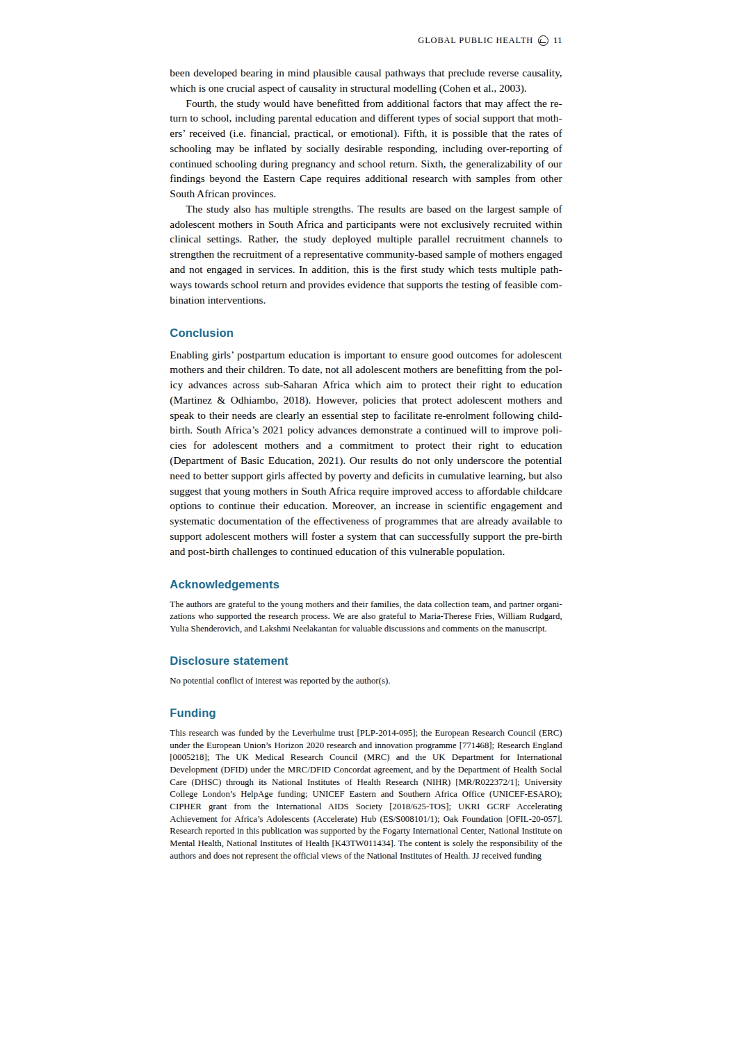Global Public Health 11
been developed bearing in mind plausible causal pathways that preclude reverse causality, which is one crucial aspect of causality in structural modelling (Cohen et al., 2003).
Fourth, the study would have benefitted from additional factors that may affect the return to school, including parental education and different types of social support that mothers’ received (i.e. financial, practical, or emotional). Fifth, it is possible that the rates of schooling may be inflated by socially desirable responding, including over-reporting of continued schooling during pregnancy and school return. Sixth, the generalizability of our findings beyond the Eastern Cape requires additional research with samples from other South African provinces.
The study also has multiple strengths. The results are based on the largest sample of adolescent mothers in South Africa and participants were not exclusively recruited within clinical settings. Rather, the study deployed multiple parallel recruitment channels to strengthen the recruitment of a representative community-based sample of mothers engaged and not engaged in services. In addition, this is the first study which tests multiple pathways towards school return and provides evidence that supports the testing of feasible combination interventions.
Conclusion
Enabling girls’ postpartum education is important to ensure good outcomes for adolescent mothers and their children. To date, not all adolescent mothers are benefitting from the policy advances across sub-Saharan Africa which aim to protect their right to education (Martinez & Odhiambo, 2018). However, policies that protect adolescent mothers and speak to their needs are clearly an essential step to facilitate re-enrolment following childbirth. South Africa’s 2021 policy advances demonstrate a continued will to improve policies for adolescent mothers and a commitment to protect their right to education (Department of Basic Education, 2021). Our results do not only underscore the potential need to better support girls affected by poverty and deficits in cumulative learning, but also suggest that young mothers in South Africa require improved access to affordable childcare options to continue their education. Moreover, an increase in scientific engagement and systematic documentation of the effectiveness of programmes that are already available to support adolescent mothers will foster a system that can successfully support the pre-birth and post-birth challenges to continued education of this vulnerable population.
Acknowledgements
The authors are grateful to the young mothers and their families, the data collection team, and partner organizations who supported the research process. We are also grateful to Maria-Therese Fries, William Rudgard, Yulia Shenderovich, and Lakshmi Neelakantan for valuable discussions and comments on the manuscript.
Disclosure statement
No potential conflict of interest was reported by the author(s).
Funding
This research was funded by the Leverhulme trust [PLP-2014-095]; the European Research Council (ERC) under the European Union’s Horizon 2020 research and innovation programme [771468]; Research England [0005218]; The UK Medical Research Council (MRC) and the UK Department for International Development (DFID) under the MRC/DFID Concordat agreement, and by the Department of Health Social Care (DHSC) through its National Institutes of Health Research (NIHR) [MR/R022372/1]; University College London’s HelpAge funding; UNICEF Eastern and Southern Africa Office (UNICEF-ESARO); CIPHER grant from the International AIDS Society [2018/625-TOS]; UKRI GCRF Accelerating Achievement for Africa’s Adolescents (Accelerate) Hub (ES/S008101/1); Oak Foundation [OFIL-20-057]. Research reported in this publication was supported by the Fogarty International Center, National Institute on Mental Health, National Institutes of Health [K43TW011434]. The content is solely the responsibility of the authors and does not represent the official views of the National Institutes of Health. JJ received funding